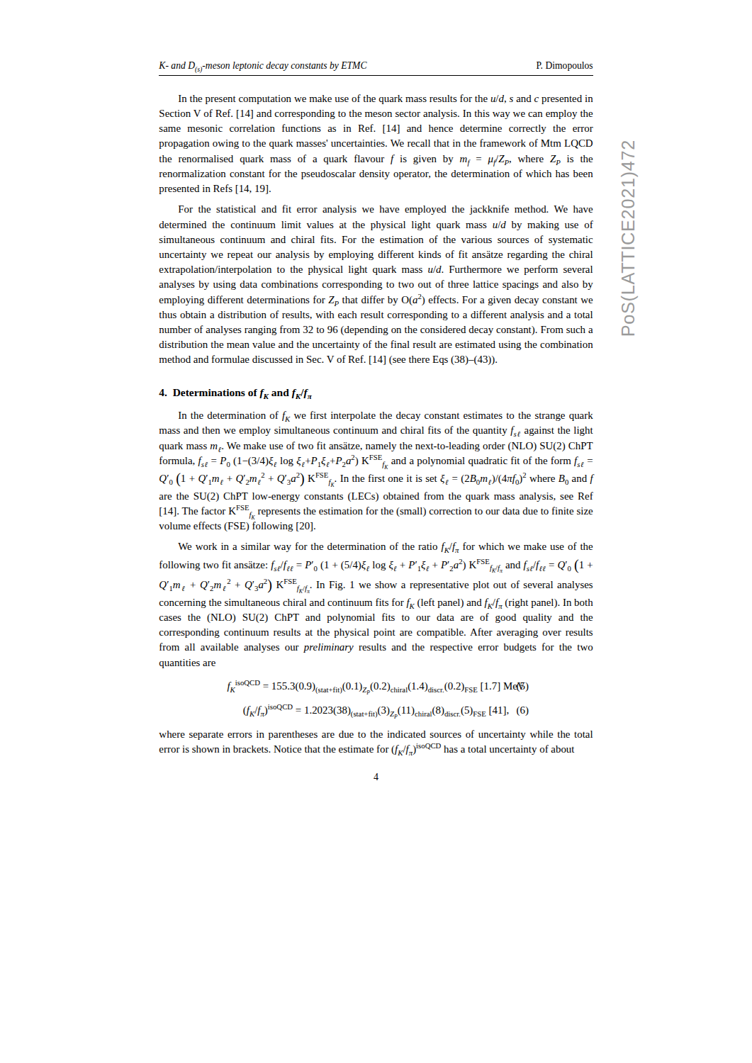K- and D(s)-meson leptonic decay constants by ETMC
P. Dimopoulos
PoS(LATTICE2021)472
In the present computation we make use of the quark mass results for the u/d, s and c presented in Section V of Ref. [14] and corresponding to the meson sector analysis. In this way we can employ the same mesonic correlation functions as in Ref. [14] and hence determine correctly the error propagation owing to the quark masses' uncertainties. We recall that in the framework of Mtm LQCD the renormalised quark mass of a quark flavour f is given by mf = μf/ZP, where ZP is the renormalization constant for the pseudoscalar density operator, the determination of which has been presented in Refs [14, 19].
For the statistical and fit error analysis we have employed the jackknife method. We have determined the continuum limit values at the physical light quark mass u/d by making use of simultaneous continuum and chiral fits. For the estimation of the various sources of systematic uncertainty we repeat our analysis by employing different kinds of fit ansätze regarding the chiral extrapolation/interpolation to the physical light quark mass u/d. Furthermore we perform several analyses by using data combinations corresponding to two out of three lattice spacings and also by employing different determinations for ZP that differ by O(a2) effects. For a given decay constant we thus obtain a distribution of results, with each result corresponding to a different analysis and a total number of analyses ranging from 32 to 96 (depending on the considered decay constant). From such a distribution the mean value and the uncertainty of the final result are estimated using the combination method and formulae discussed in Sec. V of Ref. [14] (see there Eqs (38)–(43)).
4. Determinations of fK and fK/fπ
In the determination of fK we first interpolate the decay constant estimates to the strange quark mass and then we employ simultaneous continuum and chiral fits of the quantity fsℓ against the light quark mass mℓ. We make use of two fit ansätze, namely the next-to-leading order (NLO) SU(2) ChPT formula, fsℓ = P0 (1−(3/4)ξℓ log ξℓ+P1ξℓ+P2a2) KFSEfK and a polynomial quadratic fit of the form fsℓ = Q′0 (1 + Q′1mℓ + Q′2mℓ2 + Q′3a2) KFSEfK. In the first one it is set ξℓ = (2B0mℓ)/(4πf0)2 where B0 and f are the SU(2) ChPT low-energy constants (LECs) obtained from the quark mass analysis, see Ref [14]. The factor KFSEfK represents the estimation for the (small) correction to our data due to finite size volume effects (FSE) following [20].
We work in a similar way for the determination of the ratio fK/fπ for which we make use of the following two fit ansätze: fsℓ/fℓℓ = P′0 (1 + (5/4)ξℓ log ξℓ + P′1ξℓ + P′2a2) KFSEfK/fπ and fsℓ/fℓℓ = Q′0 (1 + Q′1mℓ + Q′2mℓ2 + Q′3a2) KFSEfK/fπ. In Fig. 1 we show a representative plot out of several analyses concerning the simultaneous chiral and continuum fits for fK (left panel) and fK/fπ (right panel). In both cases the (NLO) SU(2) ChPT and polynomial fits to our data are of good quality and the corresponding continuum results at the physical point are compatible. After averaging over results from all available analyses our preliminary results and the respective error budgets for the two quantities are
fKisoQCD = 155.3(0.9)(stat+fit)(0.1)ZP(0.2)chiral(1.4)discr.(0.2)FSE [1.7] MeV
(5)
(fK/fπ)isoQCD = 1.2023(38)(stat+fit)(3)ZP(11)chiral(8)discr.(5)FSE [41],
(6)
where separate errors in parentheses are due to the indicated sources of uncertainty while the total error is shown in brackets. Notice that the estimate for (fK/fπ)isoQCD has a total uncertainty of about
4